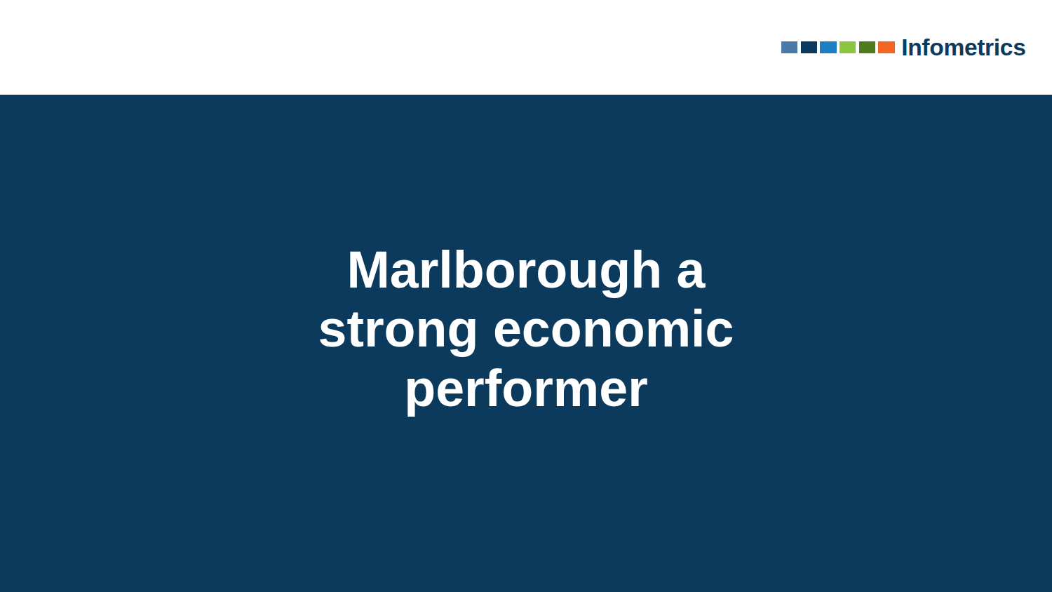Infometrics
Marlborough a strong economic performer